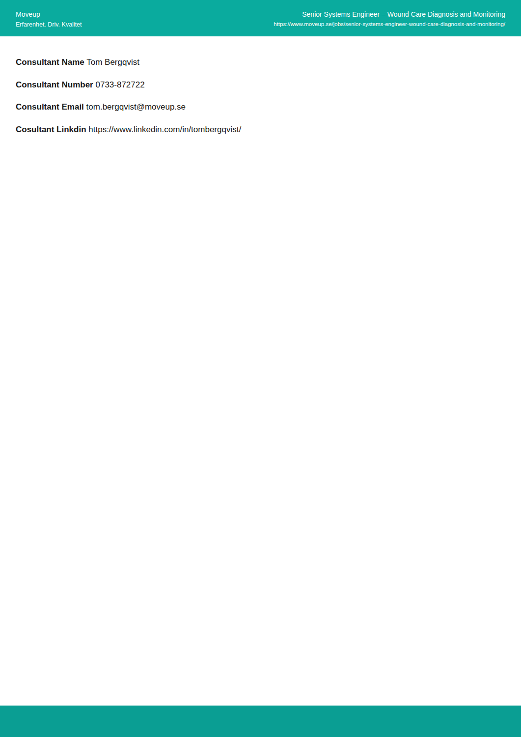Moveup Erfarenhet. Driv. Kvalitet
Senior Systems Engineer – Wound Care Diagnosis and Monitoring https://www.moveup.se/jobs/senior-systems-engineer-wound-care-diagnosis-and-monitoring/
Consultant Name Tom Bergqvist
Consultant Number 0733-872722
Consultant Email tom.bergqvist@moveup.se
Cosultant Linkdin https://www.linkedin.com/in/tombergqvist/